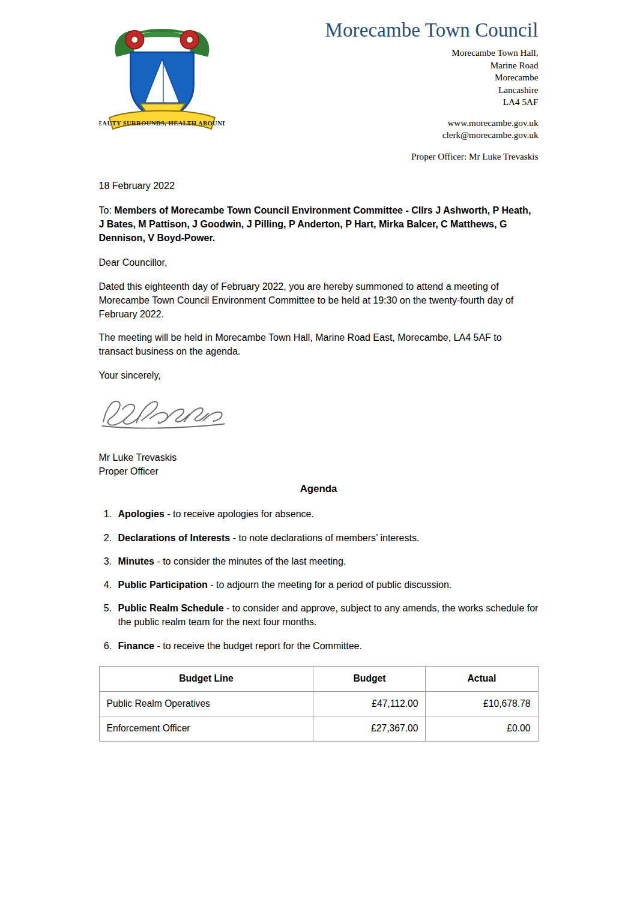BEAUTY SURROUNDS, HEALTH ABOUNDS
Morecambe Town Council
Morecambe Town Hall,
Marine Road
Morecambe
Lancashire
LA4 5AF
www.morecambe.gov.uk
clerk@morecambe.gov.uk
Proper Officer: Mr Luke Trevaskis
18 February 2022
To: Members of Morecambe Town Council Environment Committee - Cllrs J Ashworth, P Heath, J Bates, M Pattison, J Goodwin, J Pilling, P Anderton, P Hart, Mirka Balcer, C Matthews, G Dennison, V Boyd-Power.
Dear Councillor,
Dated this eighteenth day of February 2022, you are hereby summoned to attend a meeting of Morecambe Town Council Environment Committee to be held at 19:30 on the twenty-fourth day of February 2022.
The meeting will be held in Morecambe Town Hall, Marine Road East, Morecambe, LA4 5AF to transact business on the agenda.
Your sincerely,
Mr Luke Trevaskis Proper Officer
Agenda
Apologies - to receive apologies for absence.
Declarations of Interests - to note declarations of members’ interests.
Minutes - to consider the minutes of the last meeting.
Public Participation - to adjourn the meeting for a period of public discussion.
Public Realm Schedule - to consider and approve, subject to any amends, the works schedule for the public realm team for the next four months.
Finance - to receive the budget report for the Committee.
| Budget Line | Budget | Actual |
| --- | --- | --- |
| Public Realm Operatives | £47,112.00 | £10,678.78 |
| Enforcement Officer | £27,367.00 | £0.00 |